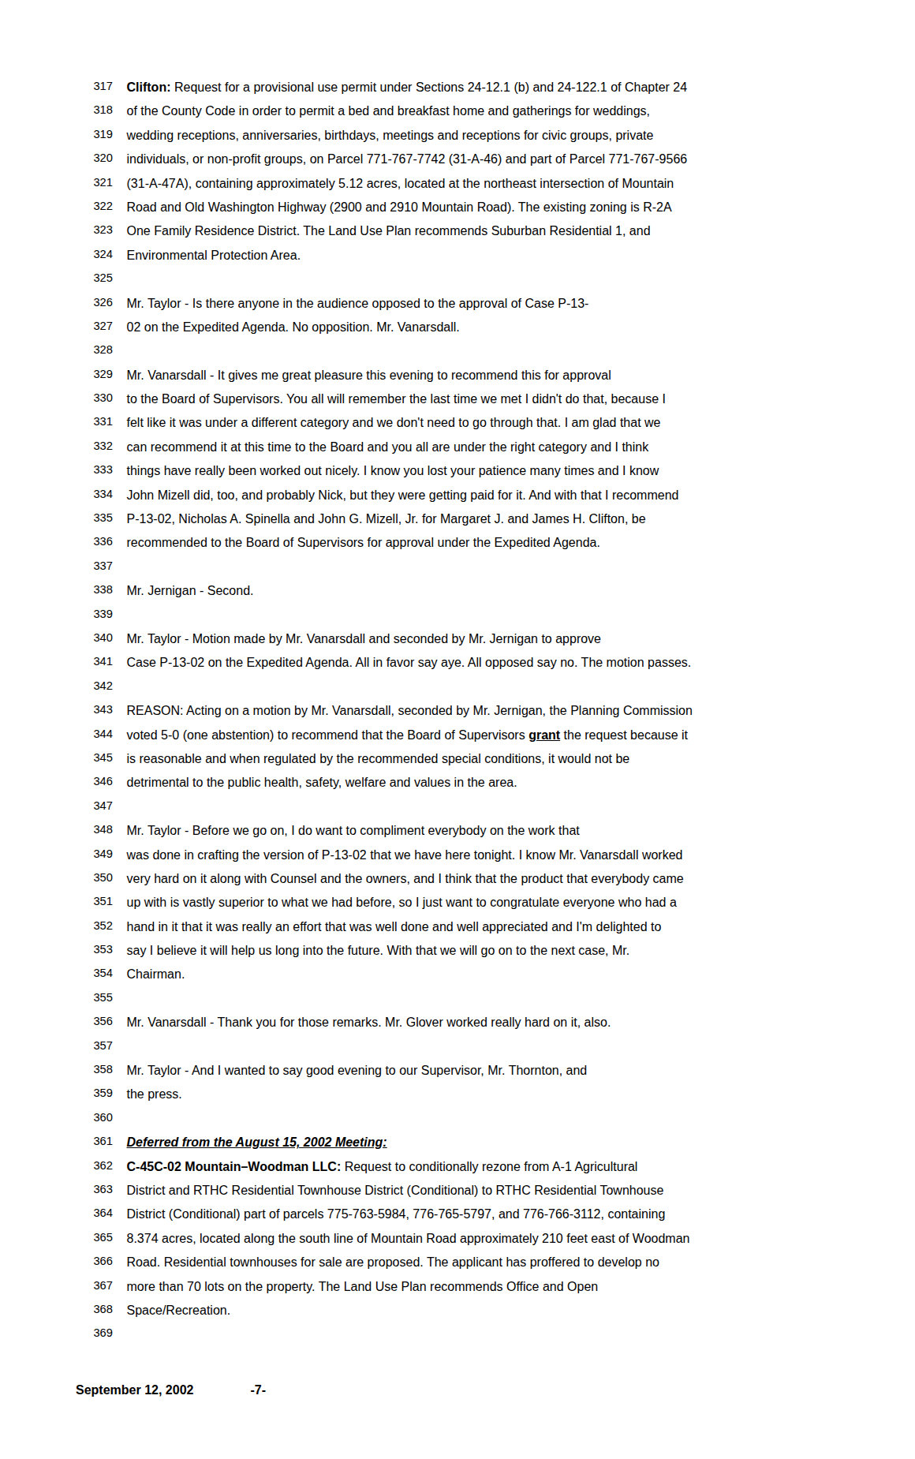317 Clifton: Request for a provisional use permit under Sections 24-12.1 (b) and 24-122.1 of Chapter 24
318 of the County Code in order to permit a bed and breakfast home and gatherings for weddings,
319 wedding receptions, anniversaries, birthdays, meetings and receptions for civic groups, private
320 individuals, or non-profit groups, on Parcel 771-767-7742 (31-A-46) and part of Parcel 771-767-9566
321(31-A-47A), containing approximately 5.12 acres, located at the northeast intersection of Mountain
322 Road and Old Washington Highway (2900 and 2910 Mountain Road). The existing zoning is R-2A
323 One Family Residence District. The Land Use Plan recommends Suburban Residential 1, and
324 Environmental Protection Area.
325
326 Mr. Taylor - Is there anyone in the audience opposed to the approval of Case P-13-
32702 on the Expedited Agenda. No opposition. Mr. Vanarsdall.
328
329 Mr. Vanarsdall - It gives me great pleasure this evening to recommend this for approval
330 to the Board of Supervisors. You all will remember the last time we met I didn't do that, because I
331 felt like it was under a different category and we don't need to go through that. I am glad that we
332 can recommend it at this time to the Board and you all are under the right category and I think
333 things have really been worked out nicely. I know you lost your patience many times and I know
334 John Mizell did, too, and probably Nick, but they were getting paid for it. And with that I recommend
335 P-13-02, Nicholas A. Spinella and John G. Mizell, Jr. for Margaret J. and James H. Clifton, be
336 recommended to the Board of Supervisors for approval under the Expedited Agenda.
337
338 Mr. Jernigan - Second.
339
340 Mr. Taylor - Motion made by Mr. Vanarsdall and seconded by Mr. Jernigan to approve
341 Case P-13-02 on the Expedited Agenda. All in favor say aye. All opposed say no. The motion passes.
342
343 REASON: Acting on a motion by Mr. Vanarsdall, seconded by Mr. Jernigan, the Planning Commission
344 voted 5-0 (one abstention) to recommend that the Board of Supervisors grant the request because it
345 is reasonable and when regulated by the recommended special conditions, it would not be
346 detrimental to the public health, safety, welfare and values in the area.
347
348 Mr. Taylor - Before we go on, I do want to compliment everybody on the work that
349 was done in crafting the version of P-13-02 that we have here tonight. I know Mr. Vanarsdall worked
350 very hard on it along with Counsel and the owners, and I think that the product that everybody came
351 up with is vastly superior to what we had before, so I just want to congratulate everyone who had a
352 hand in it that it was really an effort that was well done and well appreciated and I'm delighted to
353 say I believe it will help us long into the future. With that we will go on to the next case, Mr.
354 Chairman.
355
356 Mr. Vanarsdall - Thank you for those remarks. Mr. Glover worked really hard on it, also.
357
358 Mr. Taylor - And I wanted to say good evening to our Supervisor, Mr. Thornton, and
359 the press.
360
361 Deferred from the August 15, 2002 Meeting:
362 C-45C-02 Mountain–Woodman LLC: Request to conditionally rezone from A-1 Agricultural
363 District and RTHC Residential Townhouse District (Conditional) to RTHC Residential Townhouse
364 District (Conditional) part of parcels 775-763-5984, 776-765-5797, and 776-766-3112, containing
3658.374 acres, located along the south line of Mountain Road approximately 210 feet east of Woodman
366 Road. Residential townhouses for sale are proposed. The applicant has proffered to develop no
367 more than 70 lots on the property. The Land Use Plan recommends Office and Open
368 Space/Recreation.
369
September 12, 2002 -7-